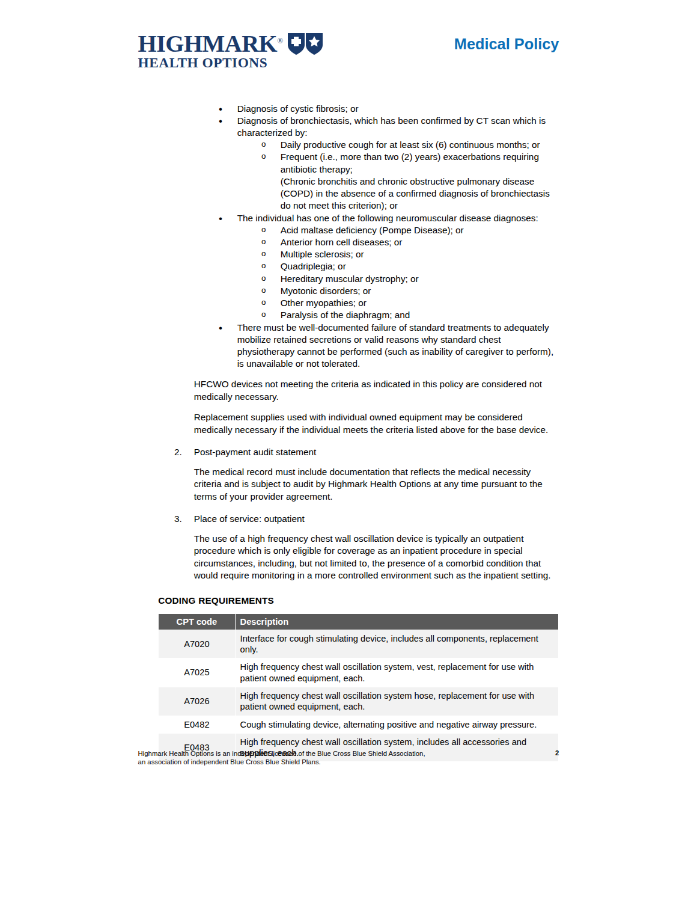HIGHMARK®
HEALTH OPTIONS
Medical Policy
Diagnosis of cystic fibrosis; or
Diagnosis of bronchiectasis, which has been confirmed by CT scan which is characterized by:
Daily productive cough for at least six (6) continuous months; or
Frequent (i.e., more than two (2) years) exacerbations requiring antibiotic therapy;
(Chronic bronchitis and chronic obstructive pulmonary disease (COPD) in the absence of a confirmed diagnosis of bronchiectasis do not meet this criterion); or
The individual has one of the following neuromuscular disease diagnoses:
Acid maltase deficiency (Pompe Disease); or
Anterior horn cell diseases; or
Multiple sclerosis; or
Quadriplegia; or
Hereditary muscular dystrophy; or
Myotonic disorders; or
Other myopathies; or
Paralysis of the diaphragm; and
There must be well-documented failure of standard treatments to adequately mobilize retained secretions or valid reasons why standard chest physiotherapy cannot be performed (such as inability of caregiver to perform), is unavailable or not tolerated.
HFCWO devices not meeting the criteria as indicated in this policy are considered not medically necessary.
Replacement supplies used with individual owned equipment may be considered medically necessary if the individual meets the criteria listed above for the base device.
Post-payment audit statement
The medical record must include documentation that reflects the medical necessity criteria and is subject to audit by Highmark Health Options at any time pursuant to the terms of your provider agreement.
Place of service: outpatient
The use of a high frequency chest wall oscillation device is typically an outpatient procedure which is only eligible for coverage as an inpatient procedure in special circumstances, including, but not limited to, the presence of a comorbid condition that would require monitoring in a more controlled environment such as the inpatient setting.
CODING REQUIREMENTS
| CPT code | Description |
| --- | --- |
| A7020 | Interface for cough stimulating device, includes all components, replacement only. |
| A7025 | High frequency chest wall oscillation system, vest, replacement for use with patient owned equipment, each. |
| A7026 | High frequency chest wall oscillation system hose, replacement for use with patient owned equipment, each. |
| E0482 | Cough stimulating device, alternating positive and negative airway pressure. |
| E0483 | High frequency chest wall oscillation system, includes all accessories and supplies, each. |
Highmark Health Options is an independent licensee of the Blue Cross Blue Shield Association,
an association of independent Blue Cross Blue Shield Plans.
2